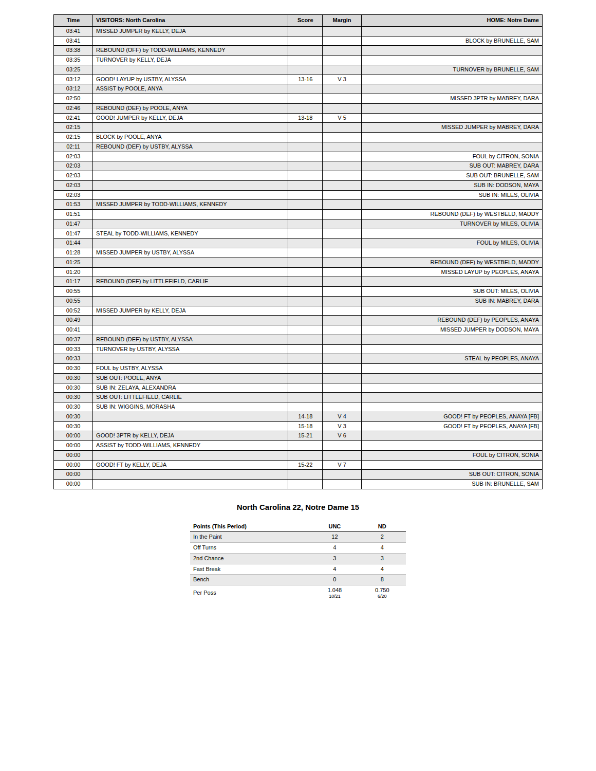| Time | VISITORS: North Carolina | Score | Margin | HOME: Notre Dame |
| --- | --- | --- | --- | --- |
| 03:41 | MISSED JUMPER by KELLY, DEJA | | | |
| 03:41 | | | | BLOCK by BRUNELLE, SAM |
| 03:38 | REBOUND (OFF) by TODD-WILLIAMS, KENNEDY | | | |
| 03:35 | TURNOVER by KELLY, DEJA | | | |
| 03:25 | | | | TURNOVER by BRUNELLE, SAM |
| 03:12 | GOOD! LAYUP by USTBY, ALYSSA | 13-16 | V 3 | |
| 03:12 | ASSIST by POOLE, ANYA | | | |
| 02:50 | | | | MISSED 3PTR by MABREY, DARA |
| 02:46 | REBOUND (DEF) by POOLE, ANYA | | | |
| 02:41 | GOOD! JUMPER by KELLY, DEJA | 13-18 | V 5 | |
| 02:15 | | | | MISSED JUMPER by MABREY, DARA |
| 02:15 | BLOCK by POOLE, ANYA | | | |
| 02:11 | REBOUND (DEF) by USTBY, ALYSSA | | | |
| 02:03 | | | | FOUL by CITRON, SONIA |
| 02:03 | | | | SUB OUT: MABREY, DARA |
| 02:03 | | | | SUB OUT: BRUNELLE, SAM |
| 02:03 | | | | SUB IN: DODSON, MAYA |
| 02:03 | | | | SUB IN: MILES, OLIVIA |
| 01:53 | MISSED JUMPER by TODD-WILLIAMS, KENNEDY | | | |
| 01:51 | | | | REBOUND (DEF) by WESTBELD, MADDY |
| 01:47 | | | | TURNOVER by MILES, OLIVIA |
| 01:47 | STEAL by TODD-WILLIAMS, KENNEDY | | | |
| 01:44 | | | | FOUL by MILES, OLIVIA |
| 01:28 | MISSED JUMPER by USTBY, ALYSSA | | | |
| 01:25 | | | | REBOUND (DEF) by WESTBELD, MADDY |
| 01:20 | | | | MISSED LAYUP by PEOPLES, ANAYA |
| 01:17 | REBOUND (DEF) by LITTLEFIELD, CARLIE | | | |
| 00:55 | | | | SUB OUT: MILES, OLIVIA |
| 00:55 | | | | SUB IN: MABREY, DARA |
| 00:52 | MISSED JUMPER by KELLY, DEJA | | | |
| 00:49 | | | | REBOUND (DEF) by PEOPLES, ANAYA |
| 00:41 | | | | MISSED JUMPER by DODSON, MAYA |
| 00:37 | REBOUND (DEF) by USTBY, ALYSSA | | | |
| 00:33 | TURNOVER by USTBY, ALYSSA | | | |
| 00:33 | | | | STEAL by PEOPLES, ANAYA |
| 00:30 | FOUL by USTBY, ALYSSA | | | |
| 00:30 | SUB OUT: POOLE, ANYA | | | |
| 00:30 | SUB IN: ZELAYA, ALEXANDRA | | | |
| 00:30 | SUB OUT: LITTLEFIELD, CARLIE | | | |
| 00:30 | SUB IN: WIGGINS, MORASHA | | | |
| 00:30 | | 14-18 | V 4 | GOOD! FT by PEOPLES, ANAYA [FB] |
| 00:30 | | 15-18 | V 3 | GOOD! FT by PEOPLES, ANAYA [FB] |
| 00:00 | GOOD! 3PTR by KELLY, DEJA | 15-21 | V 6 | |
| 00:00 | ASSIST by TODD-WILLIAMS, KENNEDY | | | |
| 00:00 | | | | FOUL by CITRON, SONIA |
| 00:00 | GOOD! FT by KELLY, DEJA | 15-22 | V 7 | |
| 00:00 | | | | SUB OUT: CITRON, SONIA |
| 00:00 | | | | SUB IN: BRUNELLE, SAM |
North Carolina 22, Notre Dame 15
| Points (This Period) | UNC | ND |
| --- | --- | --- |
| In the Paint | 12 | 2 |
| Off Turns | 4 | 4 |
| 2nd Chance | 3 | 3 |
| Fast Break | 4 | 4 |
| Bench | 0 | 8 |
| Per Poss | 1.048 10/21 | 0.750 6/20 |